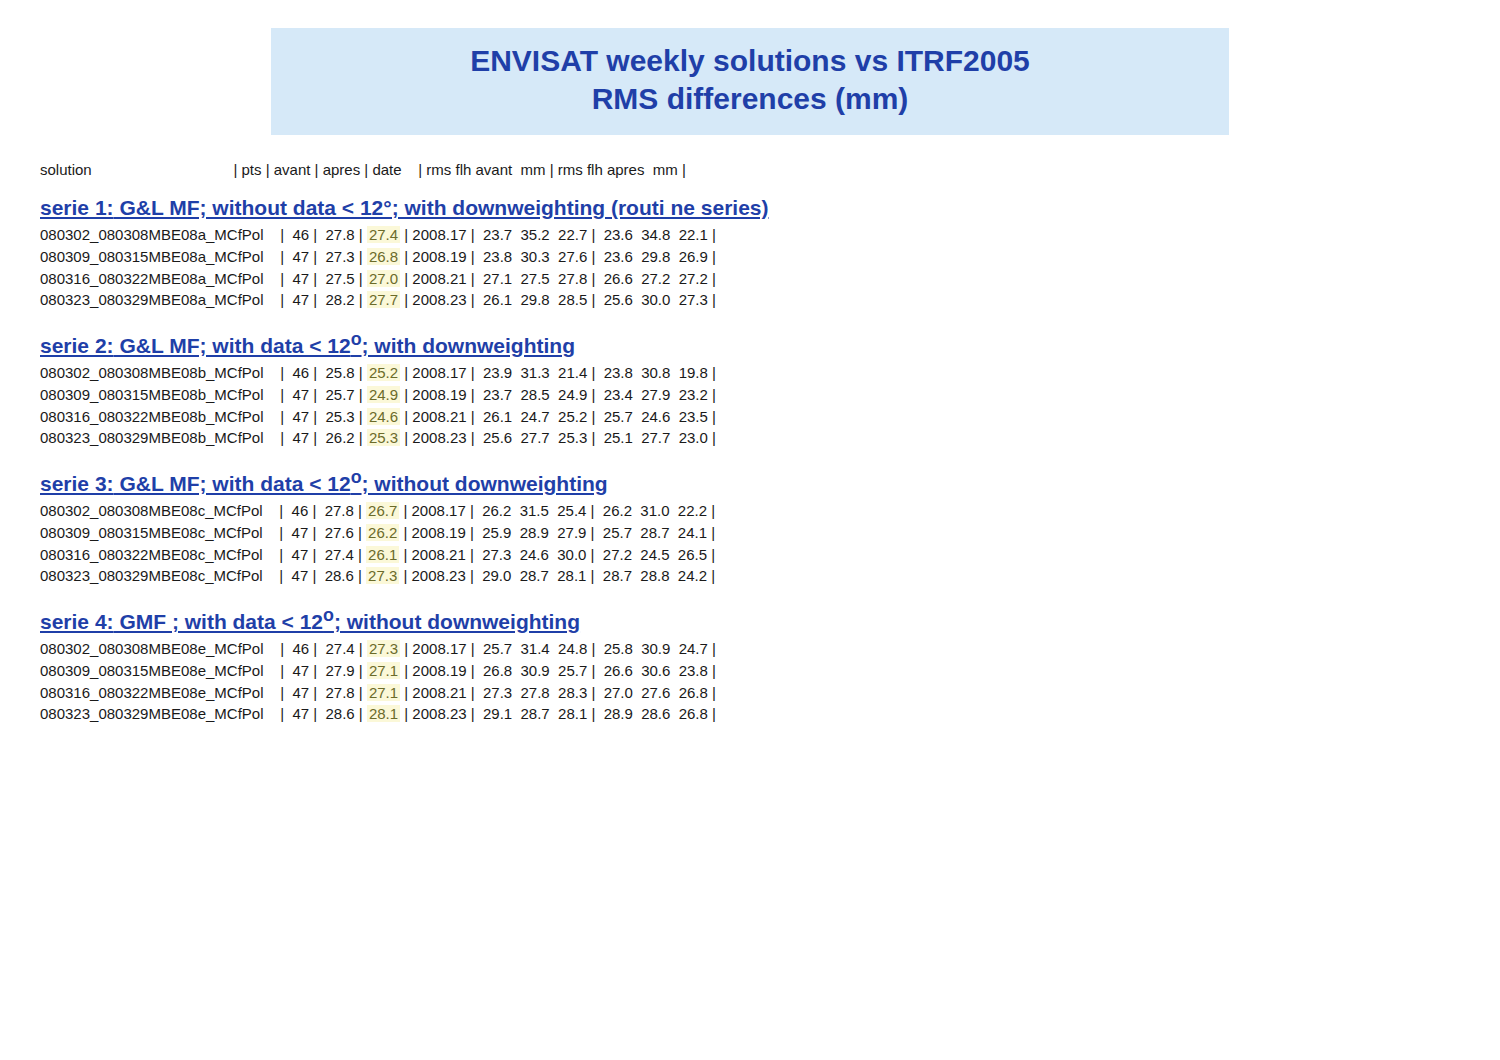ENVISAT weekly solutions vs ITRF2005
RMS differences (mm)
solution | pts | avant | apres | date | rms flh avant mm | rms flh apres mm |
serie 1: G&L MF; without data < 12°; with downweighting (routi ne series)
080302_080308MBE08a_MCfPol    |  46 |  27.8 | 27.4 | 2008.17 |  23.7  35.2  22.7 |  23.6  34.8  22.1 |
080309_080315MBE08a_MCfPol    |  47 |  27.3 | 26.8 | 2008.19 |  23.8  30.3  27.6 |  23.6  29.8  26.9 |
080316_080322MBE08a_MCfPol    |  47 |  27.5 | 27.0 | 2008.21 |  27.1  27.5  27.8 |  26.6  27.2  27.2 |
080323_080329MBE08a_MCfPol    |  47 |  28.2 | 27.7 | 2008.23 |  26.1  29.8  28.5 |  25.6  30.0  27.3 |
serie 2: G&L MF; with data < 12o; with downweighting
080302_080308MBE08b_MCfPol    |  46 |  25.8 | 25.2 | 2008.17 |  23.9  31.3  21.4 |  23.8  30.8  19.8 |
080309_080315MBE08b_MCfPol    |  47 |  25.7 | 24.9 | 2008.19 |  23.7  28.5  24.9 |  23.4  27.9  23.2 |
080316_080322MBE08b_MCfPol    |  47 |  25.3 | 24.6 | 2008.21 |  26.1  24.7  25.2 |  25.7  24.6  23.5 |
080323_080329MBE08b_MCfPol    |  47 |  26.2 | 25.3 | 2008.23 |  25.6  27.7  25.3 |  25.1  27.7  23.0 |
serie 3: G&L MF; with data < 12o; without downweighting
080302_080308MBE08c_MCfPol    |  46 |  27.8 | 26.7 | 2008.17 |  26.2  31.5  25.4 |  26.2  31.0  22.2 |
080309_080315MBE08c_MCfPol    |  47 |  27.6 | 26.2 | 2008.19 |  25.9  28.9  27.9 |  25.7  28.7  24.1 |
080316_080322MBE08c_MCfPol    |  47 |  27.4 | 26.1 | 2008.21 |  27.3  24.6  30.0 |  27.2  24.5  26.5 |
080323_080329MBE08c_MCfPol    |  47 |  28.6 | 27.3 | 2008.23 |  29.0  28.7  28.1 |  28.7  28.8  24.2 |
serie 4: GMF ; with data < 12o; without downweighting
080302_080308MBE08e_MCfPol    |  46 |  27.4 | 27.3 | 2008.17 |  25.7  31.4  24.8 |  25.8  30.9  24.7 |
080309_080315MBE08e_MCfPol    |  47 |  27.9 | 27.1 | 2008.19 |  26.8  30.9  25.7 |  26.6  30.6  23.8 |
080316_080322MBE08e_MCfPol    |  47 |  27.8 | 27.1 | 2008.21 |  27.3  27.8  28.3 |  27.0  27.6  26.8 |
080323_080329MBE08e_MCfPol    |  47 |  28.6 | 28.1 | 2008.23 |  29.1  28.7  28.1 |  28.9  28.6  26.8 |